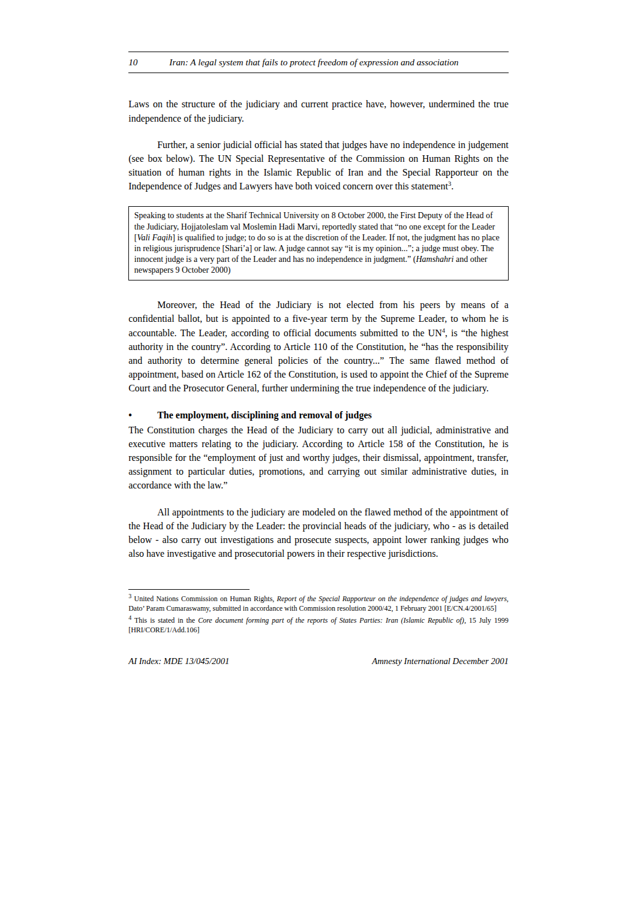10 Iran: A legal system that fails to protect freedom of expression and association
Laws on the structure of the judiciary and current practice have, however, undermined the true independence of the judiciary.
Further, a senior judicial official has stated that judges have no independence in judgement (see box below). The UN Special Representative of the Commission on Human Rights on the situation of human rights in the Islamic Republic of Iran and the Special Rapporteur on the Independence of Judges and Lawyers have both voiced concern over this statement3.
Speaking to students at the Sharif Technical University on 8 October 2000, the First Deputy of the Head of the Judiciary, Hojjatoleslam val Moslemin Hadi Marvi, reportedly stated that “no one except for the Leader [Vali Faqih] is qualified to judge; to do so is at the discretion of the Leader. If not, the judgment has no place in religious jurisprudence [Shari’a] or law. A judge cannot say “it is my opinion...”; a judge must obey. The innocent judge is a very part of the Leader and has no independence in judgment.” (Hamshahri and other newspapers 9 October 2000)
Moreover, the Head of the Judiciary is not elected from his peers by means of a confidential ballot, but is appointed to a five-year term by the Supreme Leader, to whom he is accountable. The Leader, according to official documents submitted to the UN4, is “the highest authority in the country”. According to Article 110 of the Constitution, he “has the responsibility and authority to determine general policies of the country...” The same flawed method of appointment, based on Article 162 of the Constitution, is used to appoint the Chief of the Supreme Court and the Prosecutor General, further undermining the true independence of the judiciary.
•The employment, disciplining and removal of judges
The Constitution charges the Head of the Judiciary to carry out all judicial, administrative and executive matters relating to the judiciary. According to Article 158 of the Constitution, he is responsible for the “employment of just and worthy judges, their dismissal, appointment, transfer, assignment to particular duties, promotions, and carrying out similar administrative duties, in accordance with the law.”
All appointments to the judiciary are modeled on the flawed method of the appointment of the Head of the Judiciary by the Leader: the provincial heads of the judiciary, who - as is detailed below - also carry out investigations and prosecute suspects, appoint lower ranking judges who also have investigative and prosecutorial powers in their respective jurisdictions.
3 United Nations Commission on Human Rights, Report of the Special Rapporteur on the independence of judges and lawyers, Dato’ Param Cumaraswamy, submitted in accordance with Commission resolution 2000/42, 1 February 2001 [E/CN.4/2001/65]
4 This is stated in the Core document forming part of the reports of States Parties: Iran (Islamic Republic of), 15 July 1999 [HRI/CORE/1/Add.106]
AI Index: MDE 13/045/2001 Amnesty International December 2001